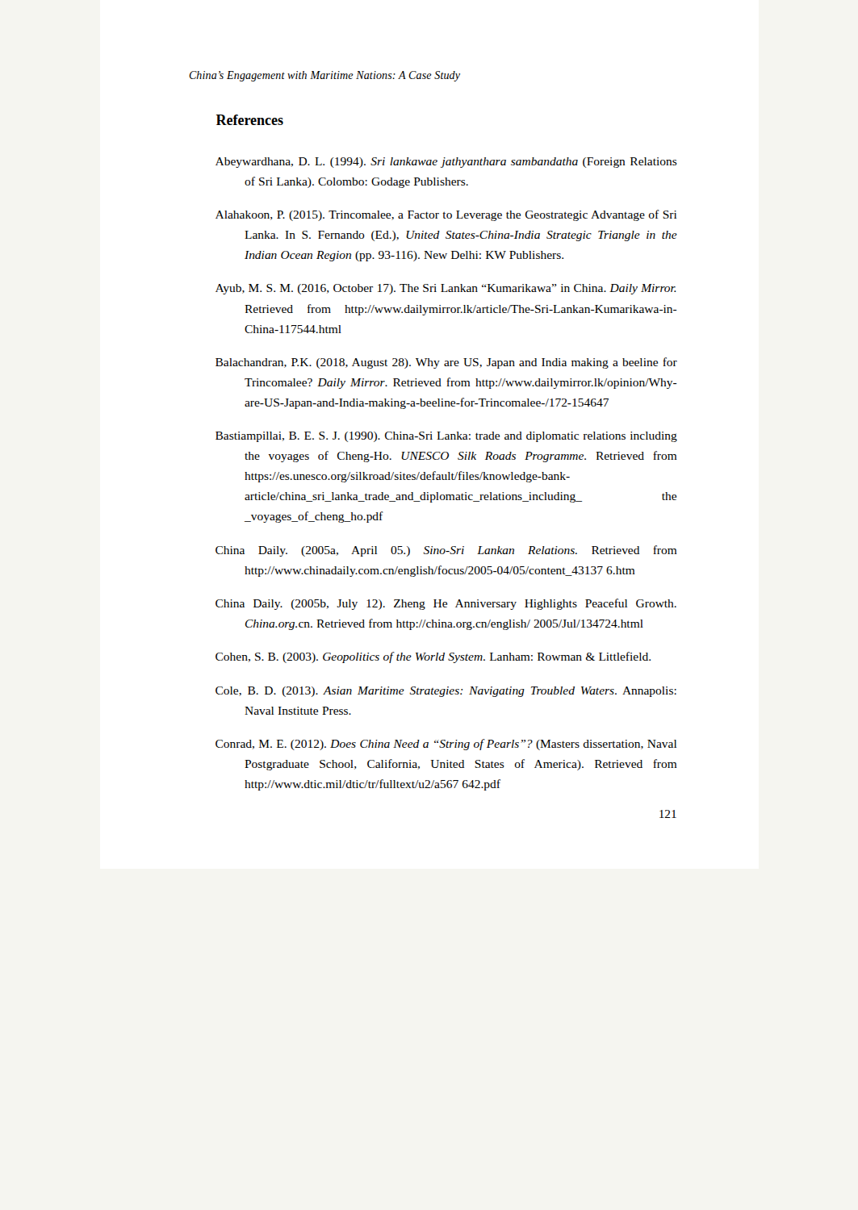China’s Engagement with Maritime Nations: A Case Study
References
Abeywardhana, D. L. (1994). Sri lankawae jathyanthara sambandatha (Foreign Relations of Sri Lanka). Colombo: Godage Publishers.
Alahakoon, P. (2015). Trincomalee, a Factor to Leverage the Geostrategic Advantage of Sri Lanka. In S. Fernando (Ed.), United States-China-India Strategic Triangle in the Indian Ocean Region (pp. 93-116). New Delhi: KW Publishers.
Ayub, M. S. M. (2016, October 17). The Sri Lankan “Kumarikawa” in China. Daily Mirror. Retrieved from http://www.dailymirror.lk/article/The-Sri-Lankan-Kumarikawa-in-China-117544.html
Balachandran, P.K. (2018, August 28). Why are US, Japan and India making a beeline for Trincomalee? Daily Mirror. Retrieved from http://www.dailymirror.lk/opinion/Why-are-US-Japan-and-India-making-a-beeline-for-Trincomalee-/172-154647
Bastiampillai, B. E. S. J. (1990). China-Sri Lanka: trade and diplomatic relations including the voyages of Cheng-Ho. UNESCO Silk Roads Programme. Retrieved from https://es.unesco.org/silkroad/sites/default/files/knowledge-bank-article/china_sri_lanka_trade_and_diplomatic_relations_including_ the _voyages_of_cheng_ho.pdf
China Daily. (2005a, April 05.) Sino-Sri Lankan Relations. Retrieved from http://www.chinadaily.com.cn/english/focus/2005-04/05/content_43137 6.htm
China Daily. (2005b, July 12). Zheng He Anniversary Highlights Peaceful Growth. China.org. cn. Retrieved from http://china.org.cn/english/ 2005/Jul/134724.html
Cohen, S. B. (2003). Geopolitics of the World System. Lanham: Rowman & Littlefield.
Cole, B. D. (2013). Asian Maritime Strategies: Navigating Troubled Waters. Annapolis: Naval Institute Press.
Conrad, M. E. (2012). Does China Need a “String of Pearls”? (Masters dissertation, Naval Postgraduate School, California, United States of America). Retrieved from http://www.dtic.mil/dtic/tr/fulltext/u2/a567 642.pdf
121